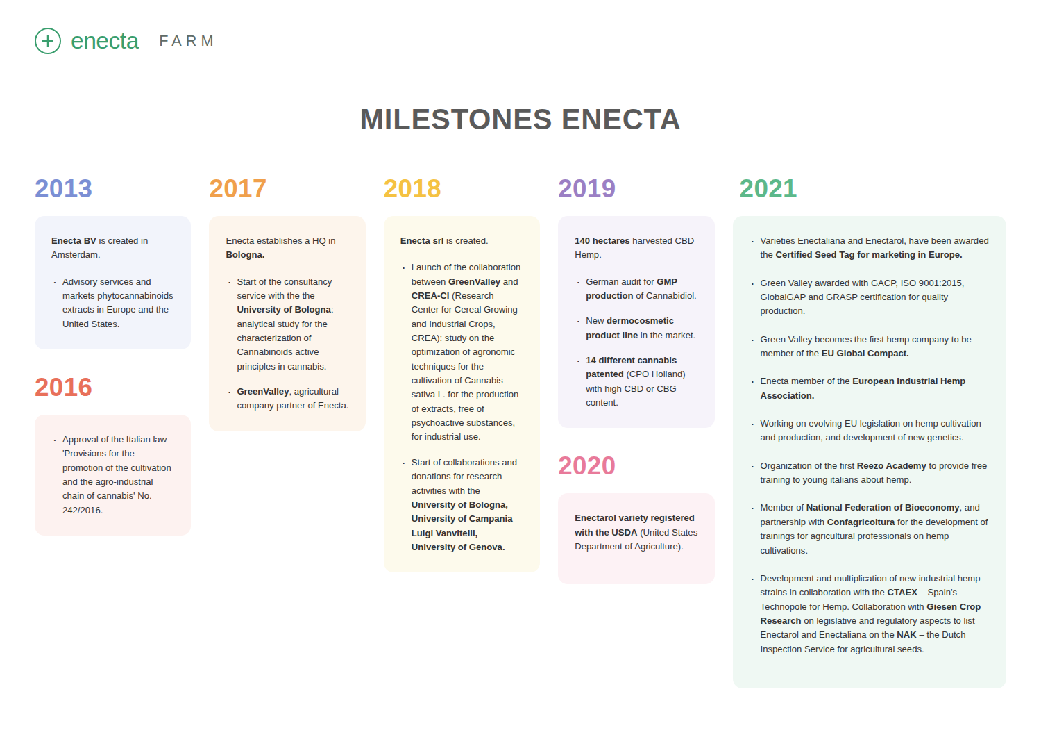enecta FARM
MILESTONES ENECTA
2013
Enecta BV is created in Amsterdam.
Advisory services and markets phytocannabinoids extracts in Europe and the United States.
2016
Approval of the Italian law 'Provisions for the promotion of the cultivation and the agro-industrial chain of cannabis' No. 242/2016.
2017
Enecta establishes a HQ in Bologna.
Start of the consultancy service with the the University of Bologna: analytical study for the characterization of Cannabinoids active principles in cannabis.
GreenValley, agricultural company partner of Enecta.
2018
Enecta srl is created.
Launch of the collaboration between GreenValley and CREA-CI (Research Center for Cereal Growing and Industrial Crops, CREA): study on the optimization of agronomic techniques for the cultivation of Cannabis sativa L. for the production of extracts, free of psychoactive substances, for industrial use.
Start of collaborations and donations for research activities with the University of Bologna, University of Campania Luigi Vanvitelli, University of Genova.
2019
140 hectares harvested CBD Hemp.
German audit for GMP production of Cannabidiol.
New dermocosmetic product line in the market.
14 different cannabis patented (CPO Holland) with high CBD or CBG content.
2020
Enectarol variety registered with the USDA (United States Department of Agriculture).
2021
Varieties Enectaliana and Enectarol, have been awarded the Certified Seed Tag for marketing in Europe.
Green Valley awarded with GACP, ISO 9001:2015, GlobalGAP and GRASP certification for quality production.
Green Valley becomes the first hemp company to be member of the EU Global Compact.
Enecta member of the European Industrial Hemp Association.
Working on evolving EU legislation on hemp cultivation and production, and development of new genetics.
Organization of the first Reezo Academy to provide free training to young italians about hemp.
Member of National Federation of Bioeconomy, and partnership with Confagricoltura for the development of trainings for agricultural professionals on hemp cultivations.
Development and multiplication of new industrial hemp strains in collaboration with the CTAEX – Spain's Technopole for Hemp. Collaboration with Giesen Crop Research on legislative and regulatory aspects to list Enectarol and Enectaliana on the NAK – the Dutch Inspection Service for agricultural seeds.